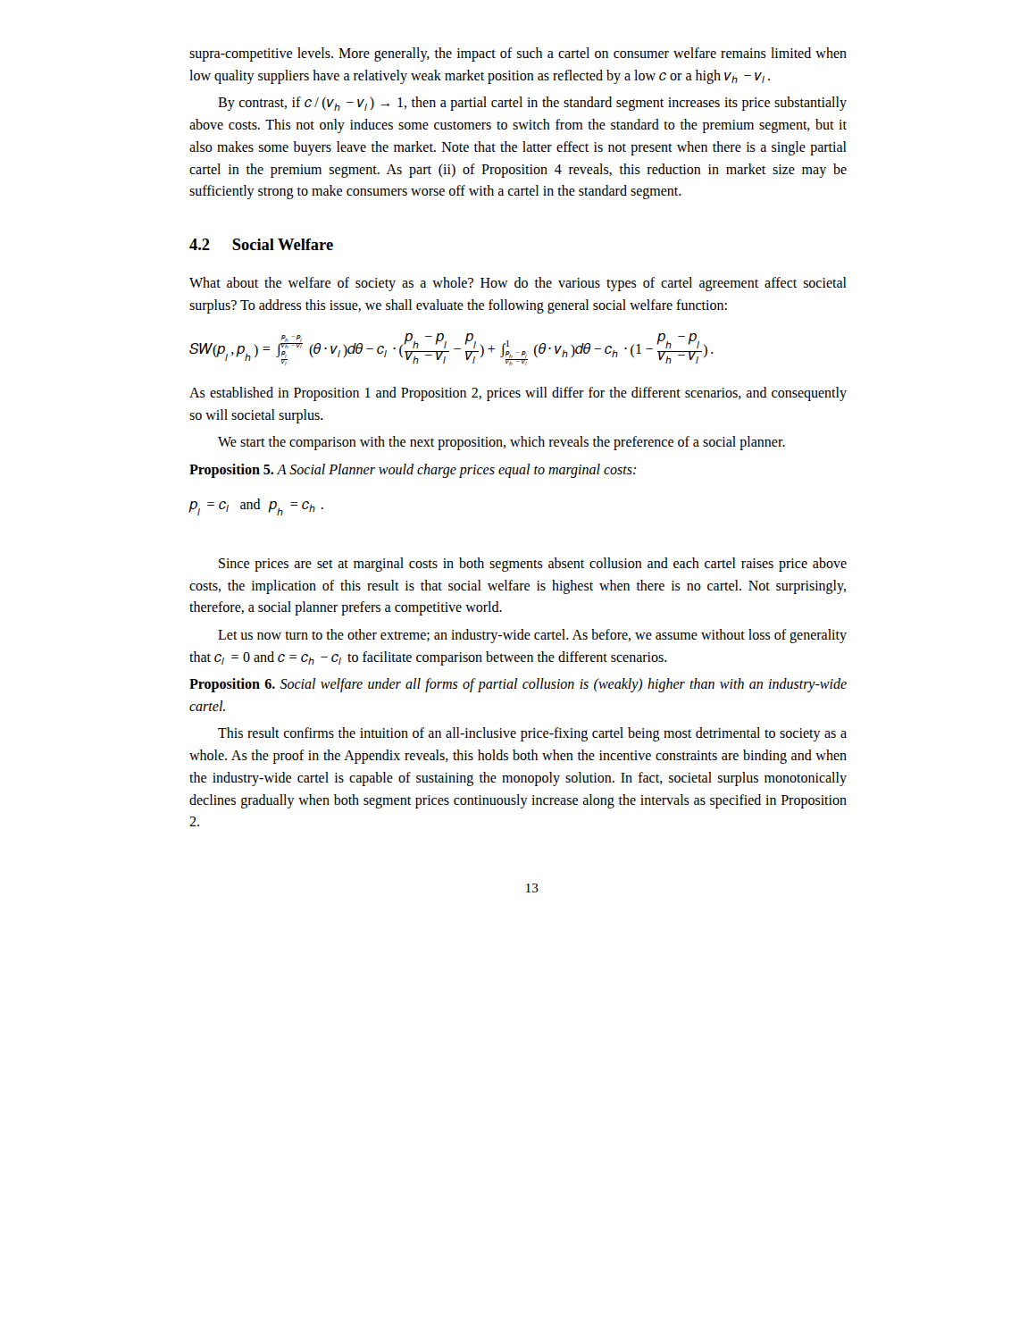supra-competitive levels. More generally, the impact of such a cartel on consumer welfare remains limited when low quality suppliers have a relatively weak market position as reflected by a low c or a high vh−vl.
By contrast, if c/(vh−vl)→1, then a partial cartel in the standard segment increases its price substantially above costs. This not only induces some customers to switch from the standard to the premium segment, but it also makes some buyers leave the market. Note that the latter effect is not present when there is a single partial cartel in the premium segment. As part (ii) of Proposition 4 reveals, this reduction in market size may be sufficiently strong to make consumers worse off with a cartel in the standard segment.
4.2 Social Welfare
What about the welfare of society as a whole? How do the various types of cartel agreement affect societal surplus? To address this issue, we shall evaluate the following general social welfare function:
SW (pl,ph) = ∫ plvl ph−plvh−vl (θ⋅vl) dθ − cl ⋅ ( ph−plvh−vl − plvl ) + ∫ ph−plvh−vl 1 (θ⋅vh) dθ − ch ⋅ ( 1 − ph−plvh−vl ) .
As established in Proposition 1 and Proposition 2, prices will differ for the different scenarios, and consequently so will societal surplus.
We start the comparison with the next proposition, which reveals the preference of a social planner.
Proposition 5. A Social Planner would charge prices equal to marginal costs:
pl = cl and ph = ch .
Since prices are set at marginal costs in both segments absent collusion and each cartel raises price above costs, the implication of this result is that social welfare is highest when there is no cartel. Not surprisingly, therefore, a social planner prefers a competitive world.
Let us now turn to the other extreme; an industry-wide cartel. As before, we assume without loss of generality that cl=0 and c=ch−cl to facilitate comparison between the different scenarios.
Proposition 6. Social welfare under all forms of partial collusion is (weakly) higher than with an industry-wide cartel.
This result confirms the intuition of an all-inclusive price-fixing cartel being most detrimental to society as a whole. As the proof in the Appendix reveals, this holds both when the incentive constraints are binding and when the industry-wide cartel is capable of sustaining the monopoly solution. In fact, societal surplus monotonically declines gradually when both segment prices continuously increase along the intervals as specified in Proposition 2.
13